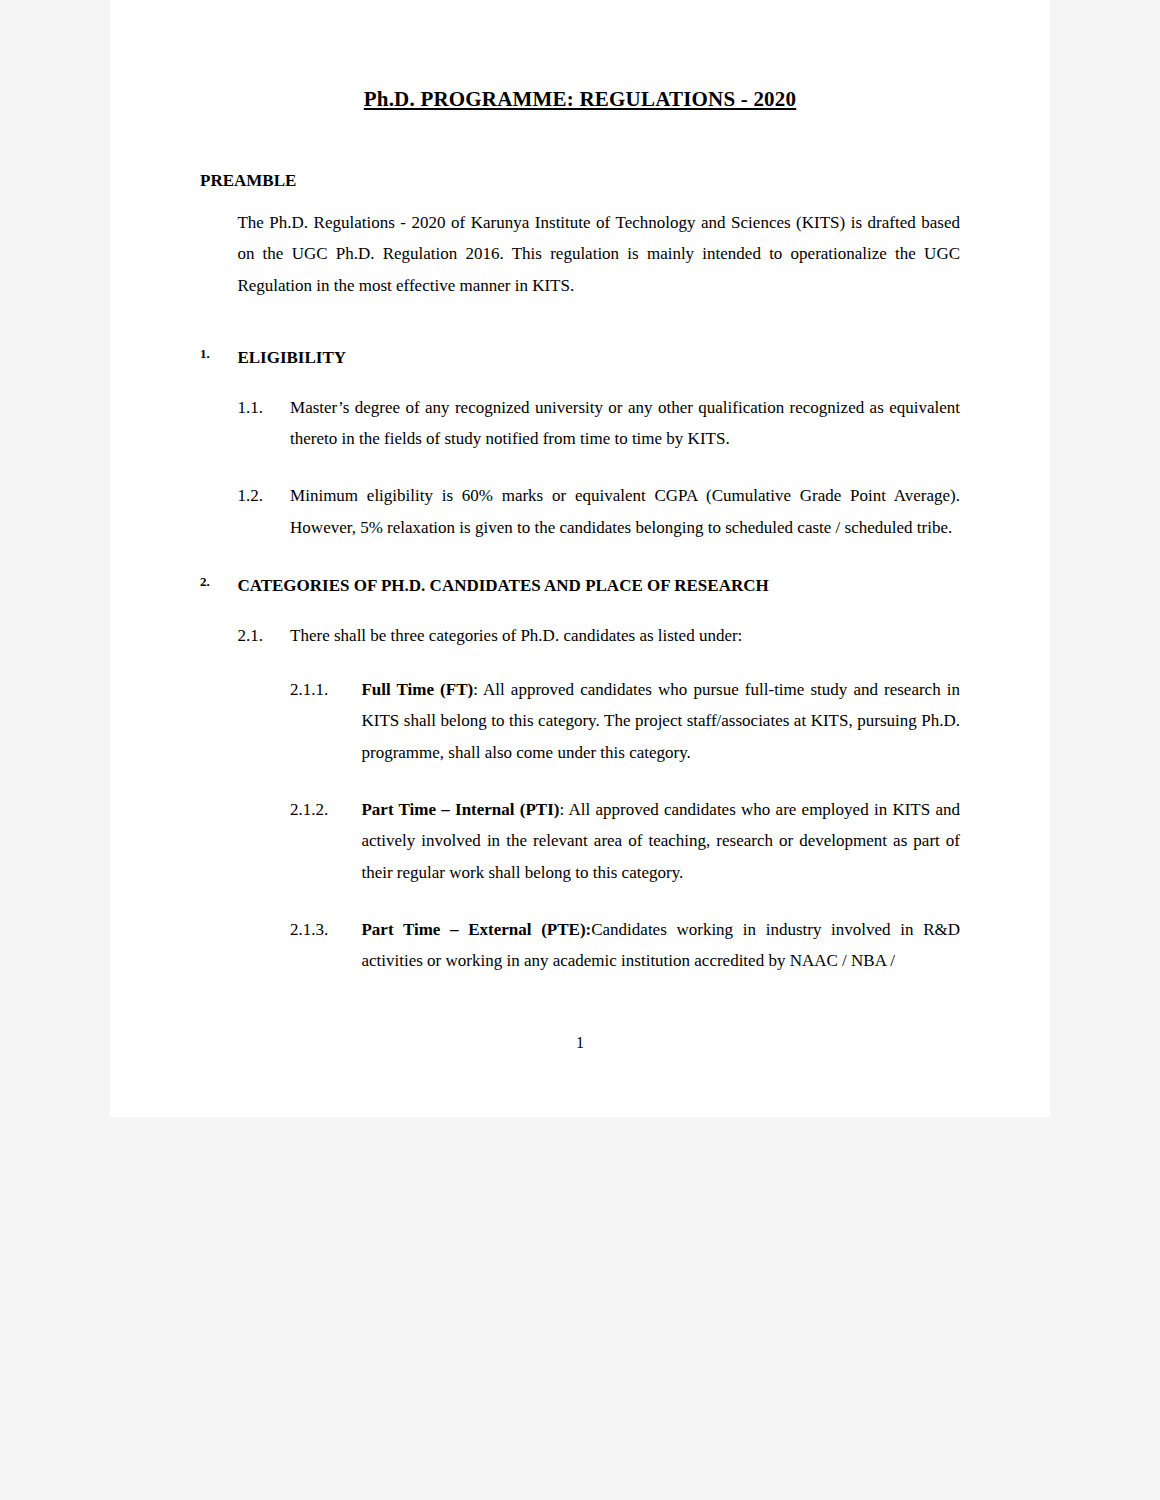Ph.D. PROGRAMME: REGULATIONS - 2020
PREAMBLE
The Ph.D. Regulations - 2020 of Karunya Institute of Technology and Sciences (KITS) is drafted based on the UGC Ph.D. Regulation 2016. This regulation is mainly intended to operationalize the UGC Regulation in the most effective manner in KITS.
1. ELIGIBILITY
1.1. Master’s degree of any recognized university or any other qualification recognized as equivalent thereto in the fields of study notified from time to time by KITS.
1.2. Minimum eligibility is 60% marks or equivalent CGPA (Cumulative Grade Point Average). However, 5% relaxation is given to the candidates belonging to scheduled caste / scheduled tribe.
2. CATEGORIES OF Ph.D. CANDIDATES AND PLACE OF RESEARCH
2.1. There shall be three categories of Ph.D. candidates as listed under:
2.1.1. Full Time (FT): All approved candidates who pursue full-time study and research in KITS shall belong to this category. The project staff/associates at KITS, pursuing Ph.D. programme, shall also come under this category.
2.1.2. Part Time – Internal (PTI): All approved candidates who are employed in KITS and actively involved in the relevant area of teaching, research or development as part of their regular work shall belong to this category.
2.1.3. Part Time – External (PTE): Candidates working in industry involved in R&D activities or working in any academic institution accredited by NAAC / NBA /
1